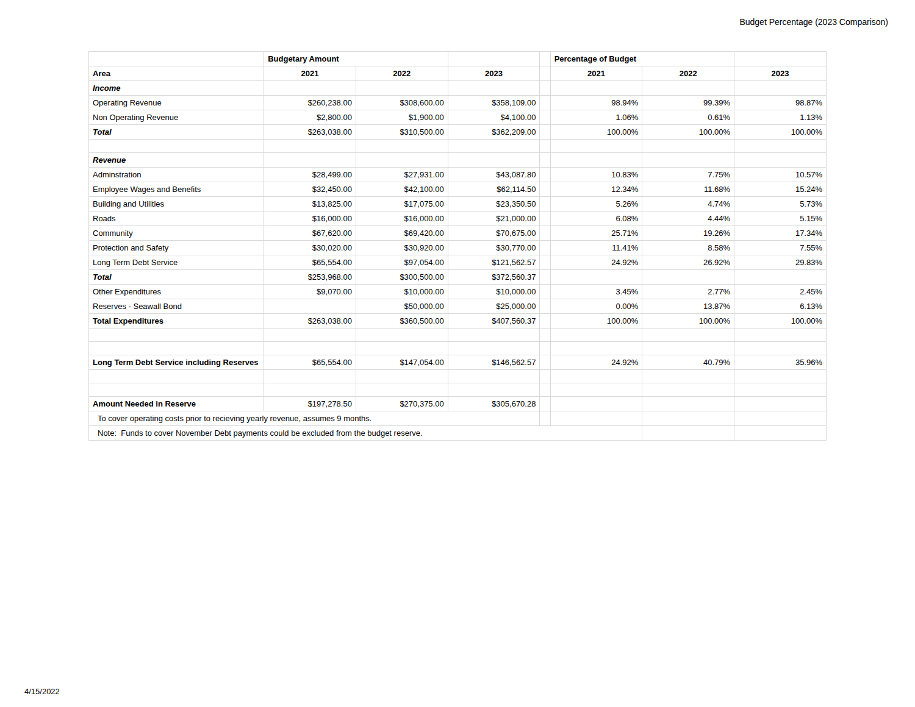Budget Percentage (2023 Comparison)
| | Budgetary Amount | | | Percentage of Budget | |
| Area | 2021 | 2022 | 2023 | | 2021 | 2022 | 2023 |
| Income | | | | | | | |
| Operating Revenue | $260,238.00 | $308,600.00 | $358,109.00 | | 98.94% | 99.39% | 98.87% |
| Non Operating Revenue | $2,800.00 | $1,900.00 | $4,100.00 | | 1.06% | 0.61% | 1.13% |
| Total | $263,038.00 | $310,500.00 | $362,209.00 | | 100.00% | 100.00% | 100.00% |
| Revenue | | | | | | | |
| Adminstration | $28,499.00 | $27,931.00 | $43,087.80 | | 10.83% | 7.75% | 10.57% |
| Employee Wages and Benefits | $32,450.00 | $42,100.00 | $62,114.50 | | 12.34% | 11.68% | 15.24% |
| Building and Utilities | $13,825.00 | $17,075.00 | $23,350.50 | | 5.26% | 4.74% | 5.73% |
| Roads | $16,000.00 | $16,000.00 | $21,000.00 | | 6.08% | 4.44% | 5.15% |
| Community | $67,620.00 | $69,420.00 | $70,675.00 | | 25.71% | 19.26% | 17.34% |
| Protection and Safety | $30,020.00 | $30,920.00 | $30,770.00 | | 11.41% | 8.58% | 7.55% |
| Long Term Debt Service | $65,554.00 | $97,054.00 | $121,562.57 | | 24.92% | 26.92% | 29.83% |
| Total | $253,968.00 | $300,500.00 | $372,560.37 | | | | |
| Other Expenditures | $9,070.00 | $10,000.00 | $10,000.00 | | 3.45% | 2.77% | 2.45% |
| Reserves - Seawall Bond | | $50,000.00 | $25,000.00 | | 0.00% | 13.87% | 6.13% |
| Total Expenditures | $263,038.00 | $360,500.00 | $407,560.37 | | 100.00% | 100.00% | 100.00% |
| Long Term Debt Service including Reserves | $65,554.00 | $147,054.00 | $146,562.57 | | 24.92% | 40.79% | 35.96% |
| Amount Needed in Reserve | $197,278.50 | $270,375.00 | $305,670.28 | | | | |
| To cover operating costs prior to recieving yearly revenue, assumes 9 months. | | | | |
| Note: Funds to cover November Debt payments could be excluded from the budget reserve. | | |
4/15/2022